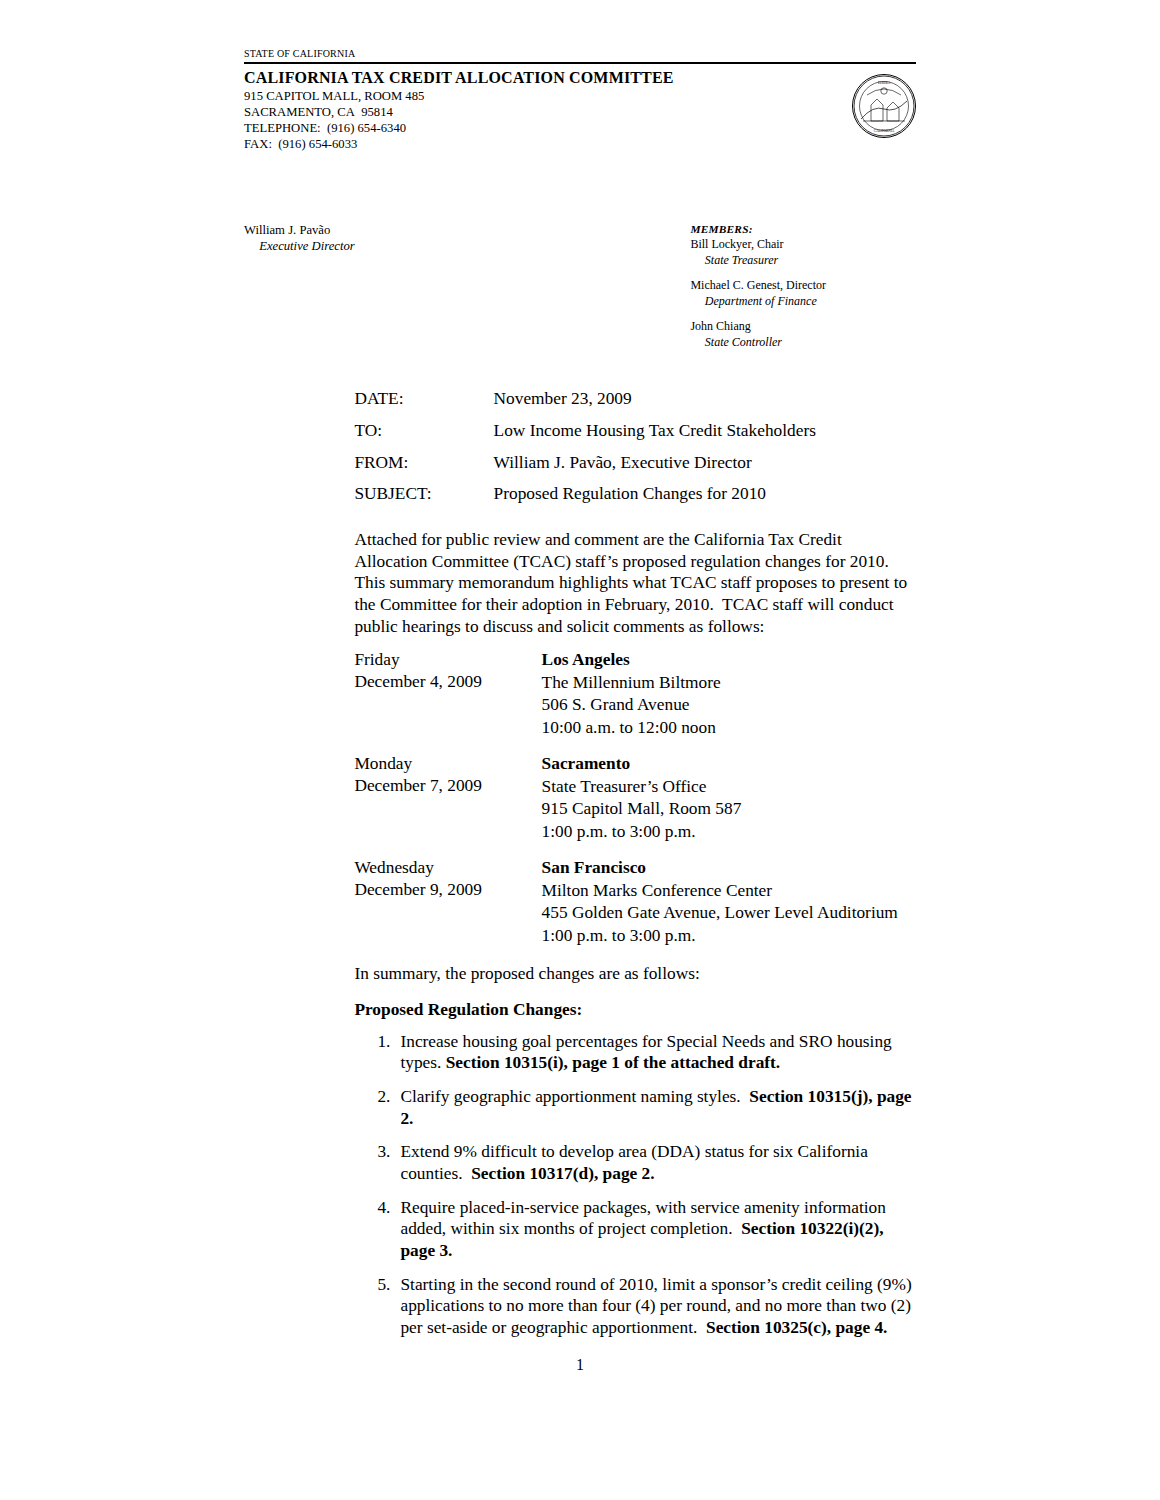STATE OF CALIFORNIA
CALIFORNIA EUREKA
CALIFORNIA TAX CREDIT ALLOCATION COMMITTEE
915 CAPITOL MALL, ROOM 485
SACRAMENTO, CA 95814
TELEPHONE: (916) 654-6340
FAX: (916) 654-6033
William J. Pavão Executive Director
MEMBERS:
Bill Lockyer, Chair State Treasurer
Michael C. Genest, Director Department of Finance
John Chiang State Controller
| DATE: | November 23, 2009 |
| TO: | Low Income Housing Tax Credit Stakeholders |
| FROM: | William J. Pavão, Executive Director |
| SUBJECT: | Proposed Regulation Changes for 2010 |
Attached for public review and comment are the California Tax Credit Allocation Committee (TCAC) staff’s proposed regulation changes for 2010. This summary memorandum highlights what TCAC staff proposes to present to the Committee for their adoption in February, 2010. TCAC staff will conduct public hearings to discuss and solicit comments as follows:
| Friday December 4, 2009 | Los Angeles The Millennium Biltmore 506 S. Grand Avenue 10:00 a.m. to 12:00 noon |
| Monday December 7, 2009 | Sacramento State Treasurer’s Office 915 Capitol Mall, Room 587 1:00 p.m. to 3:00 p.m. |
| Wednesday December 9, 2009 | San Francisco Milton Marks Conference Center 455 Golden Gate Avenue, Lower Level Auditorium 1:00 p.m. to 3:00 p.m. |
In summary, the proposed changes are as follows:
Proposed Regulation Changes:
Increase housing goal percentages for Special Needs and SRO housing types. Section 10315(i), page 1 of the attached draft.
Clarify geographic apportionment naming styles. Section 10315(j), page 2.
Extend 9% difficult to develop area (DDA) status for six California counties. Section 10317(d), page 2.
Require placed-in-service packages, with service amenity information added, within six months of project completion. Section 10322(i)(2), page 3.
Starting in the second round of 2010, limit a sponsor’s credit ceiling (9%) applications to no more than four (4) per round, and no more than two (2) per set-aside or geographic apportionment. Section 10325(c), page 4.
1